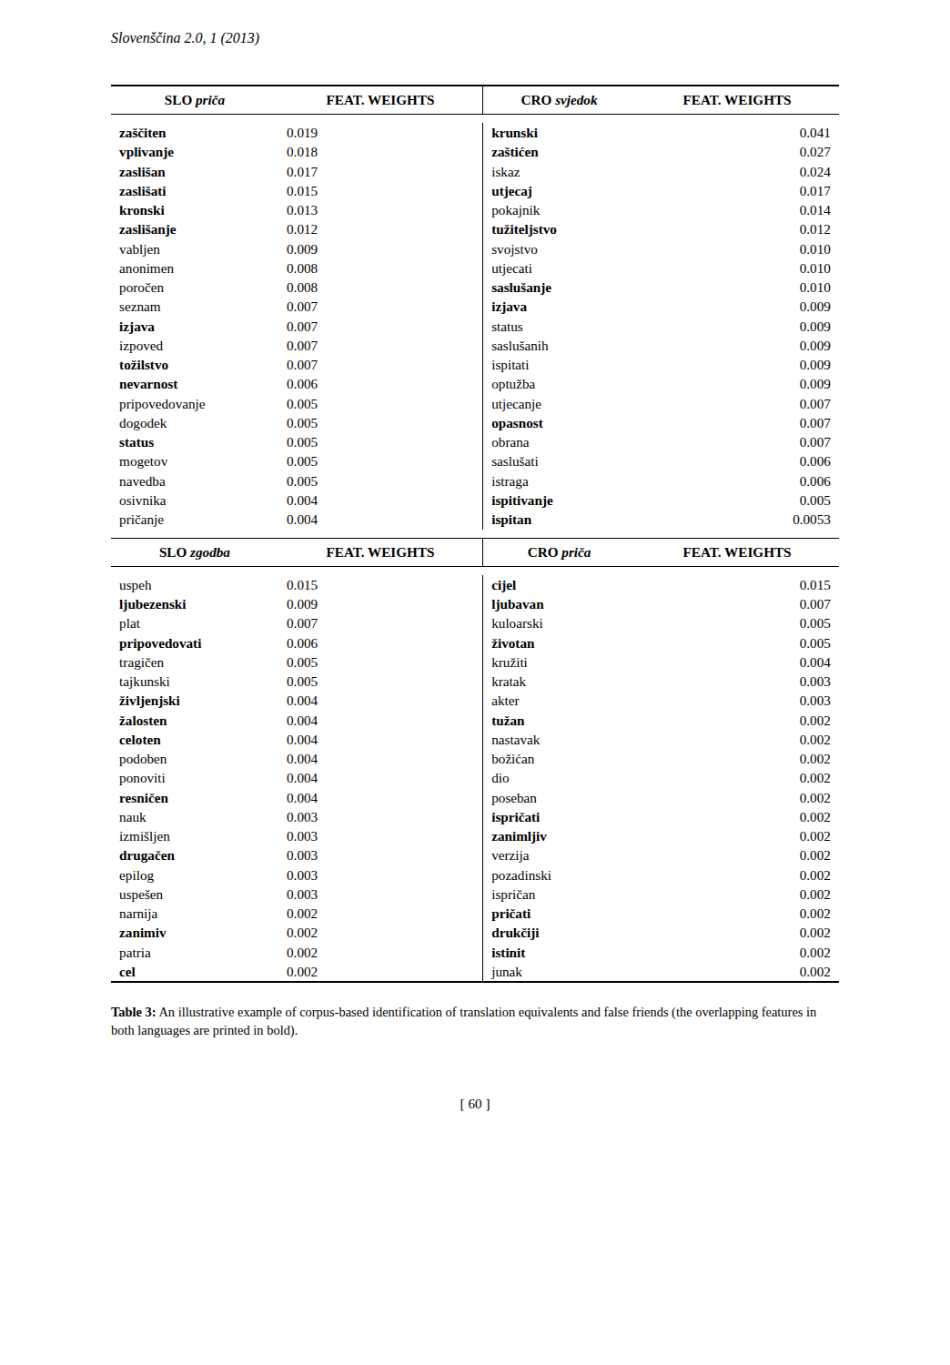Slovenščina 2.0, 1 (2013)
Table 3: An illustrative example of corpus-based identification of translation equivalents and false friends (the overlapping features in both languages are printed in bold).
| SLO priča | FEAT. WEIGHTS | CRO svjedok | FEAT. WEIGHTS |
| --- | --- | --- | --- |
| zaščiten | 0.019 | krunski | 0.041 |
| vplivanje | 0.018 | zaštićen | 0.027 |
| zaslišan | 0.017 | iskaz | 0.024 |
| zaslišati | 0.015 | utjecaj | 0.017 |
| kronski | 0.013 | pokajnik | 0.014 |
| zaslišanje | 0.012 | tužiteljstvo | 0.012 |
| vabljen | 0.009 | svojstvo | 0.010 |
| anonimen | 0.008 | utjecati | 0.010 |
| poročen | 0.008 | saslušanje | 0.010 |
| seznam | 0.007 | izjava | 0.009 |
| izjava | 0.007 | status | 0.009 |
| izpoved | 0.007 | saslušanih | 0.009 |
| tožilstvo | 0.007 | ispitati | 0.009 |
| nevarnost | 0.006 | optužba | 0.009 |
| pripovedovanje | 0.005 | utjecanje | 0.007 |
| dogodek | 0.005 | opasnost | 0.007 |
| status | 0.005 | obrana | 0.007 |
| mogetov | 0.005 | saslušati | 0.006 |
| navedba | 0.005 | istraga | 0.006 |
| osivnika | 0.004 | ispitivanje | 0.005 |
| pričanje | 0.004 | ispitan | 0.0053 |
| SLO zgodba | FEAT. WEIGHTS | CRO priča | FEAT. WEIGHTS |
| uspeh | 0.015 | cijel | 0.015 |
| ljubezenski | 0.009 | ljubavan | 0.007 |
| plat | 0.007 | kuloarski | 0.005 |
| pripovedovati | 0.006 | životan | 0.005 |
| tragičen | 0.005 | kružiti | 0.004 |
| tajkunski | 0.005 | kratak | 0.003 |
| življenjski | 0.004 | akter | 0.003 |
| žalosten | 0.004 | tužan | 0.002 |
| celoten | 0.004 | nastavak | 0.002 |
| podoben | 0.004 | božićan | 0.002 |
| ponoviti | 0.004 | dio | 0.002 |
| resničen | 0.004 | poseban | 0.002 |
| nauk | 0.003 | ispričati | 0.002 |
| izmišljen | 0.003 | zanimljiv | 0.002 |
| drugačen | 0.003 | verzija | 0.002 |
| epilog | 0.003 | pozadinski | 0.002 |
| uspešen | 0.003 | ispričan | 0.002 |
| narnija | 0.002 | pričati | 0.002 |
| zanimiv | 0.002 | drukčiji | 0.002 |
| patria | 0.002 | istinit | 0.002 |
| cel | 0.002 | junak | 0.002 |
[ 60 ]